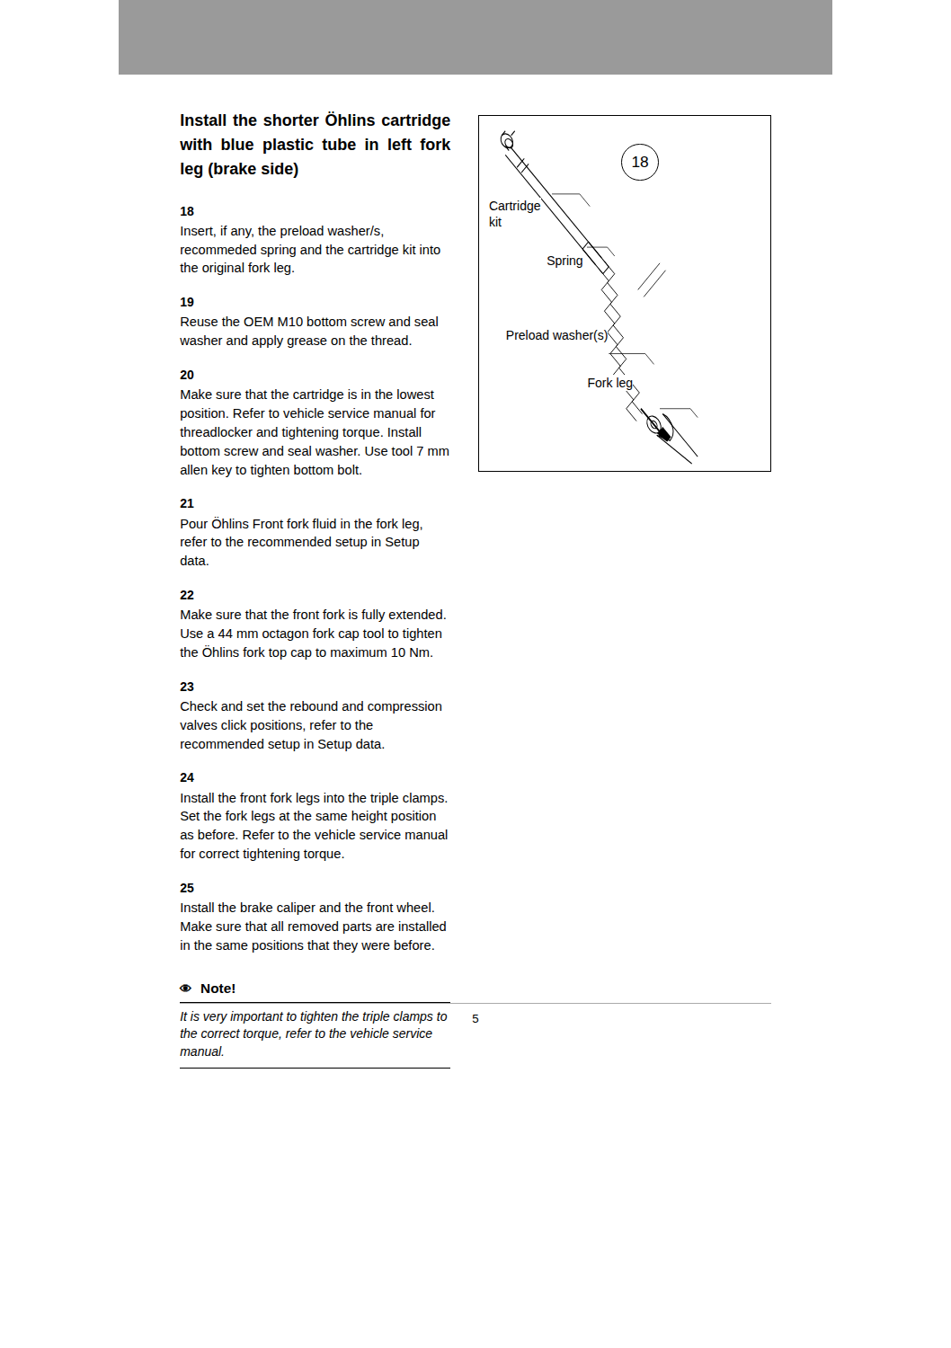Install the shorter Öhlins cartridge with blue plastic tube in left fork leg (brake side)
18
Insert, if any, the preload washer/s, recommeded spring and the cartridge kit into the original fork leg.
19
Reuse the OEM M10 bottom screw and seal washer and apply grease on the thread.
20
Make sure that the cartridge is in the lowest position. Refer to vehicle service manual for threadlocker and tightening torque. Install bottom screw and seal washer. Use tool 7 mm allen key to tighten bottom bolt.
21
Pour Öhlins Front fork fluid in the fork leg, refer to the recommended setup in Setup data.
22
Make sure that the front fork is fully extended. Use a 44 mm octagon fork cap tool to tighten the Öhlins fork top cap to maximum 10 Nm.
23
Check and set the rebound and compression valves click positions, refer to the recommended setup in Setup data.
24
Install the front fork legs into the triple clamps. Set the fork legs at the same height position as before. Refer to the vehicle service manual for correct tightening torque.
25
Install the brake caliper and the front wheel. Make sure that all removed parts are installed in the same positions that they were before.
👁 Note!
It is very important to tighten the triple clamps to the correct torque, refer to the vehicle service manual.
18
Cartridge
kit
Spring
Preload washer(s)
Fork leg
5